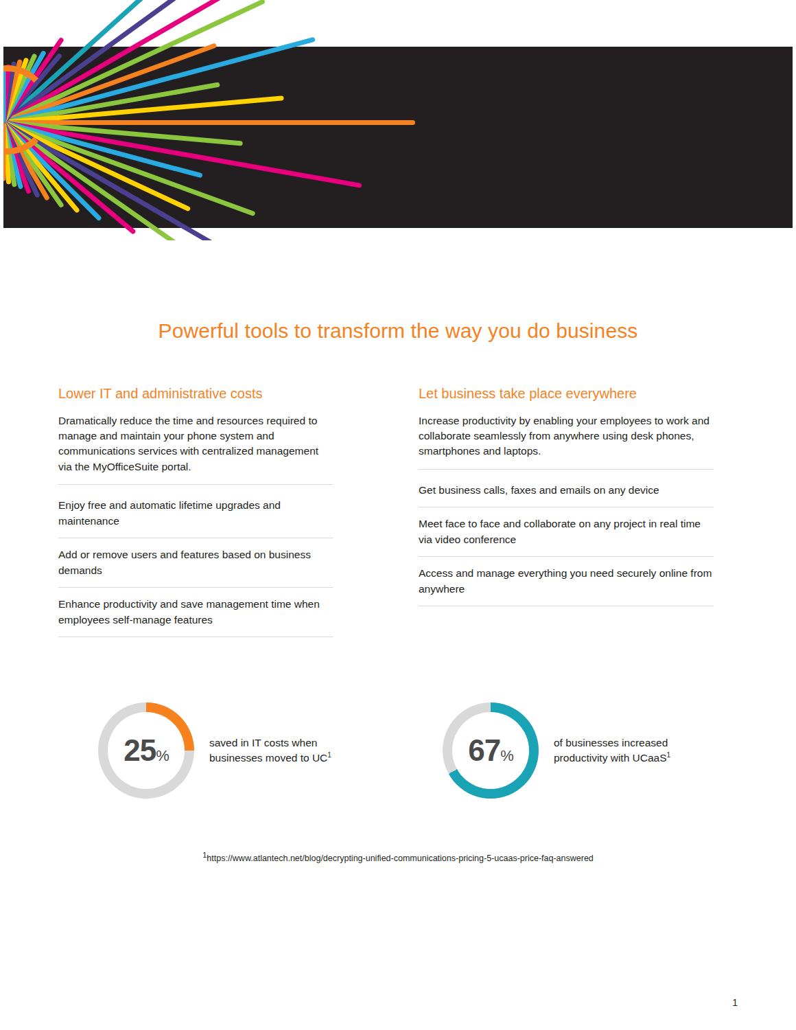Powerful tools to transform the way you do business
Lower IT and administrative costs
Dramatically reduce the time and resources required to manage and maintain your phone system and communications services with centralized management via the MyOfficeSuite portal.
Enjoy free and automatic lifetime upgrades and maintenance
Add or remove users and features based on business demands
Enhance productivity and save management time when employees self-manage features
Let business take place everywhere
Increase productivity by enabling your employees to work and collaborate seamlessly from anywhere using desk phones, smartphones and laptops.
Get business calls, faxes and emails on any device
Meet face to face and collaborate on any project in real time via video conference
Access and manage everything you need securely online from anywhere
25%
saved in IT costs when businesses moved to UC1
67%
of businesses increased productivity with UCaaS1
1https://www.atlantech.net/blog/decrypting-unified-communications-pricing-5-ucaas-price-faq-answered
1